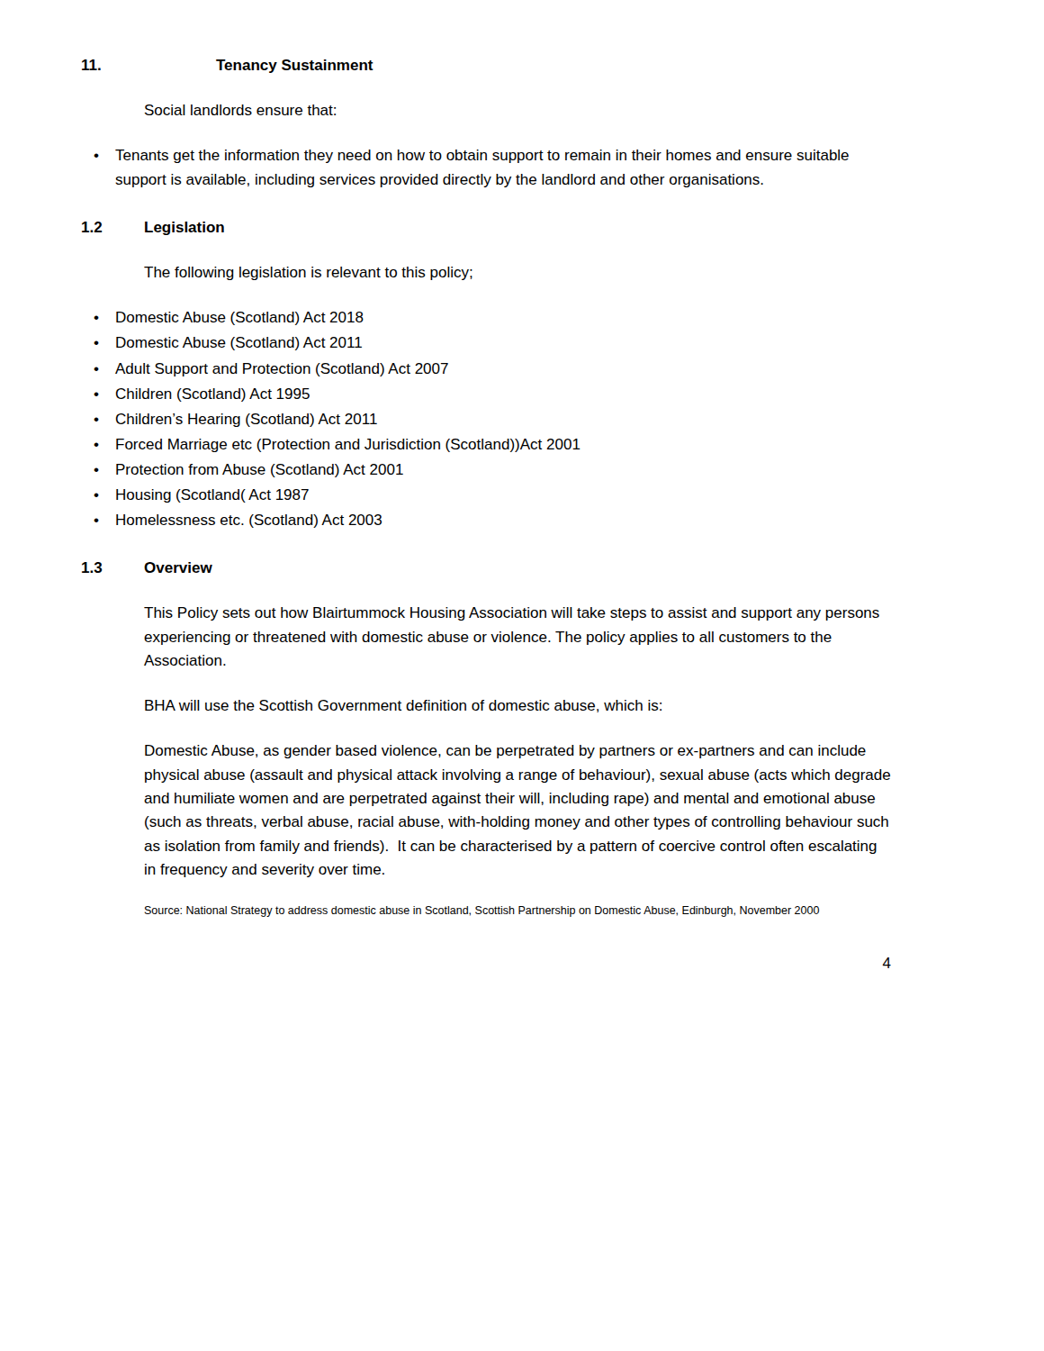11. Tenancy Sustainment
Social landlords ensure that:
Tenants get the information they need on how to obtain support to remain in their homes and ensure suitable support is available, including services provided directly by the landlord and other organisations.
1.2 Legislation
The following legislation is relevant to this policy;
Domestic Abuse (Scotland) Act 2018
Domestic Abuse (Scotland) Act 2011
Adult Support and Protection (Scotland) Act 2007
Children (Scotland) Act 1995
Children’s Hearing (Scotland) Act 2011
Forced Marriage etc (Protection and Jurisdiction (Scotland))Act 2001
Protection from Abuse (Scotland) Act 2001
Housing (Scotland( Act 1987
Homelessness etc. (Scotland) Act 2003
1.3 Overview
This Policy sets out how Blairtummock Housing Association will take steps to assist and support any persons experiencing or threatened with domestic abuse or violence. The policy applies to all customers to the Association.
BHA will use the Scottish Government definition of domestic abuse, which is:
Domestic Abuse, as gender based violence, can be perpetrated by partners or ex-partners and can include physical abuse (assault and physical attack involving a range of behaviour), sexual abuse (acts which degrade and humiliate women and are perpetrated against their will, including rape) and mental and emotional abuse (such as threats, verbal abuse, racial abuse, with-holding money and other types of controlling behaviour such as isolation from family and friends). It can be characterised by a pattern of coercive control often escalating in frequency and severity over time.
Source: National Strategy to address domestic abuse in Scotland, Scottish Partnership on Domestic Abuse, Edinburgh, November 2000
4